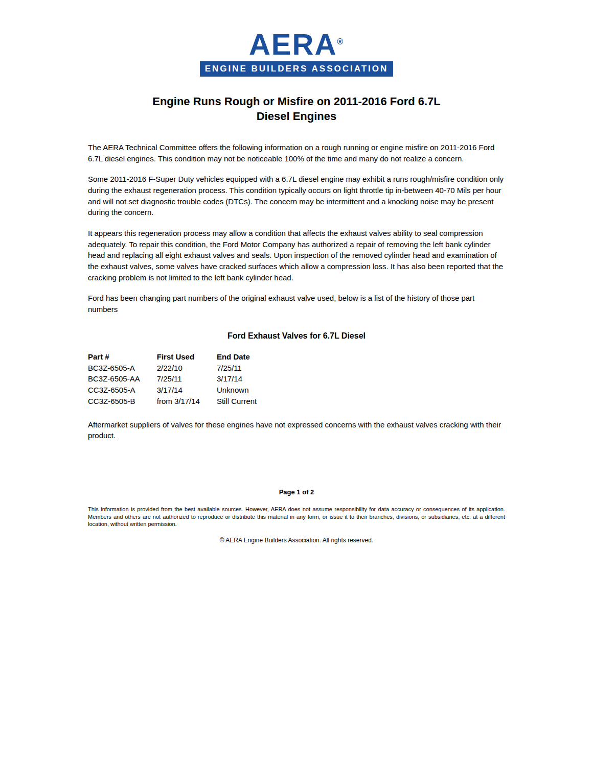AERA®
ENGINE BUILDERS ASSOCIATION
Engine Runs Rough or Misfire on 2011-2016 Ford 6.7L
Diesel Engines
The AERA Technical Committee offers the following information on a rough running or engine misfire on 2011-2016 Ford 6.7L diesel engines. This condition may not be noticeable 100% of the time and many do not realize a concern.
Some 2011-2016 F-Super Duty vehicles equipped with a 6.7L diesel engine may exhibit a runs rough/misfire condition only during the exhaust regeneration process. This condition typically occurs on light throttle tip in-between 40-70 Mils per hour and will not set diagnostic trouble codes (DTCs). The concern may be intermittent and a knocking noise may be present during the concern.
It appears this regeneration process may allow a condition that affects the exhaust valves ability to seal compression adequately. To repair this condition, the Ford Motor Company has authorized a repair of removing the left bank cylinder head and replacing all eight exhaust valves and seals. Upon inspection of the removed cylinder head and examination of the exhaust valves, some valves have cracked surfaces which allow a compression loss. It has also been reported that the cracking problem is not limited to the left bank cylinder head.
Ford has been changing part numbers of the original exhaust valve used, below is a list of the history of those part numbers
Ford Exhaust Valves for 6.7L Diesel
| Part # | First Used | End Date |
| --- | --- | --- |
| BC3Z-6505-A | 2/22/10 | 7/25/11 |
| BC3Z-6505-AA | 7/25/11 | 3/17/14 |
| CC3Z-6505-A | 3/17/14 | Unknown |
| CC3Z-6505-B | from 3/17/14 | Still Current |
Aftermarket suppliers of valves for these engines have not expressed concerns with the exhaust valves cracking with their product.
Page 1 of 2
This information is provided from the best available sources. However, AERA does not assume responsibility for data accuracy or consequences of its application. Members and others are not authorized to reproduce or distribute this material in any form, or issue it to their branches, divisions, or subsidiaries, etc. at a different location, without written permission.
© AERA Engine Builders Association. All rights reserved.